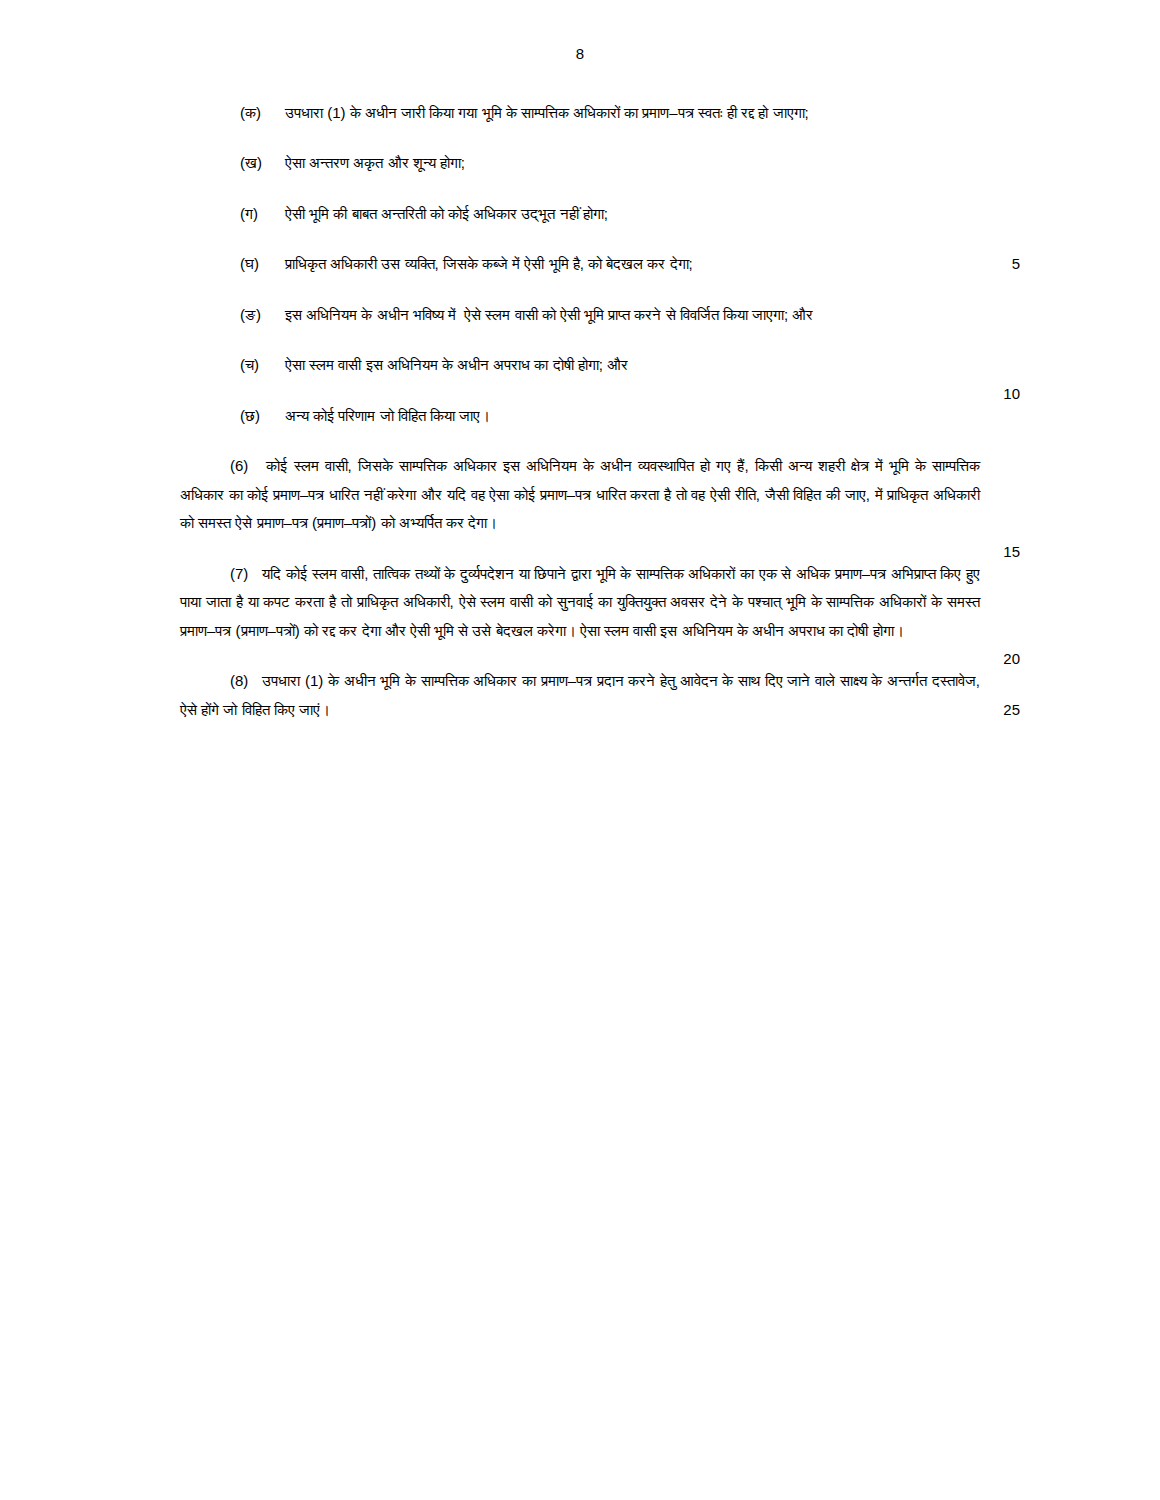8
(क) उपधारा (1) के अधीन जारी किया गया भूमि के साम्पत्तिक अधिकारों का प्रमाण–पत्र स्वतः ही रद्द हो जाएगा;
(ख) ऐसा अन्तरण अकृत और शून्य होगा;
(ग) ऐसी भूमि की बाबत अन्तरिती को कोई अधिकार उद्भूत नहीं होगा;
(घ) प्राधिकृत अधिकारी उस व्यक्ति, जिसके कब्जे में ऐसी भूमि है, को बेदखल कर देगा; 5
(ङ) इस अधिनियम के अधीन भविष्य में ऐसे स्लम वासी को ऐसी भूमि प्राप्त करने से विवर्जित किया जाएगा; और
(च) ऐसा स्लम वासी इस अधिनियम के अधीन अपराध का दोषी होगा; और 10
(छ) अन्य कोई परिणाम जो विहित किया जाए।
(6) कोई स्लम वासी, जिसके साम्पत्तिक अधिकार इस अधिनियम के अधीन व्यवस्थापित हो गए हैं, किसी अन्य शहरी क्षेत्र में भूमि के साम्पत्तिक अधिकार का कोई प्रमाण–पत्र धारित नहीं करेगा और यदि वह ऐसा कोई प्रमाण–पत्र धारित करता है तो वह ऐसी रीति, जैसी विहित की जाए, में प्राधिकृत अधिकारी को समस्त ऐसे प्रमाण–पत्र (प्रमाण–पत्रों) को अभ्यर्पित कर देगा। 15
(7) यदि कोई स्लम वासी, तात्विक तथ्यों के दुर्व्यपदेशन या छिपाने द्वारा भूमि के साम्पत्तिक अधिकारों का एक से अधिक प्रमाण–पत्र अभिप्राप्त किए हुए पाया जाता है या कपट करता है तो प्राधिकृत अधिकारी, ऐसे स्लम वासी को सुनवाई का युक्तियुक्त अवसर देने के पश्चात् भूमि के साम्पत्तिक अधिकारों के समस्त प्रमाण–पत्र (प्रमाण–पत्रों) को रद्द कर देगा और ऐसी भूमि से उसे बेदखल करेगा। ऐसा स्लम वासी इस अधिनियम के अधीन अपराध का दोषी होगा। 20
(8) उपधारा (1) के अधीन भूमि के साम्पत्तिक अधिकार का प्रमाण–पत्र प्रदान करने हेतु आवेदन के साथ दिए जाने वाले साक्ष्य के अन्तर्गत दस्तावेज, ऐसे होंगे जो विहित किए जाएं। 25